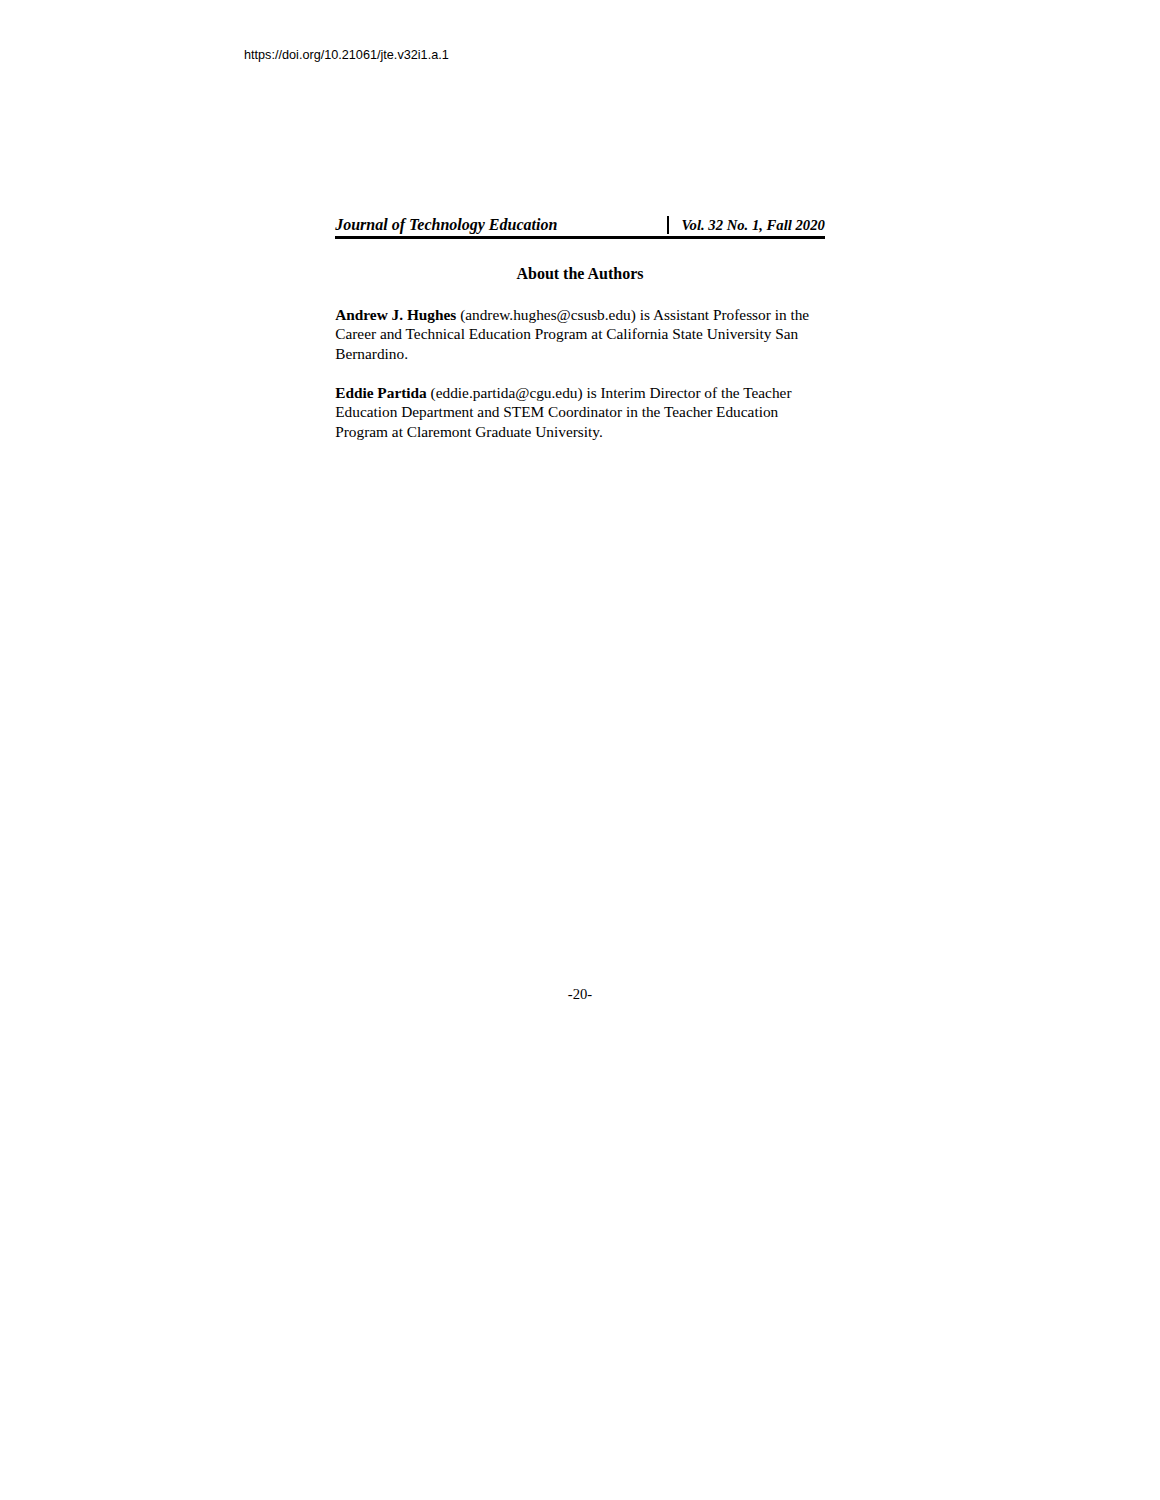https://doi.org/10.21061/jte.v32i1.a.1
Journal of Technology Education
Vol. 32 No. 1, Fall 2020
About the Authors
Andrew J. Hughes (andrew.hughes@csusb.edu) is Assistant Professor in the Career and Technical Education Program at California State University San Bernardino.
Eddie Partida (eddie.partida@cgu.edu) is Interim Director of the Teacher Education Department and STEM Coordinator in the Teacher Education Program at Claremont Graduate University.
-20-